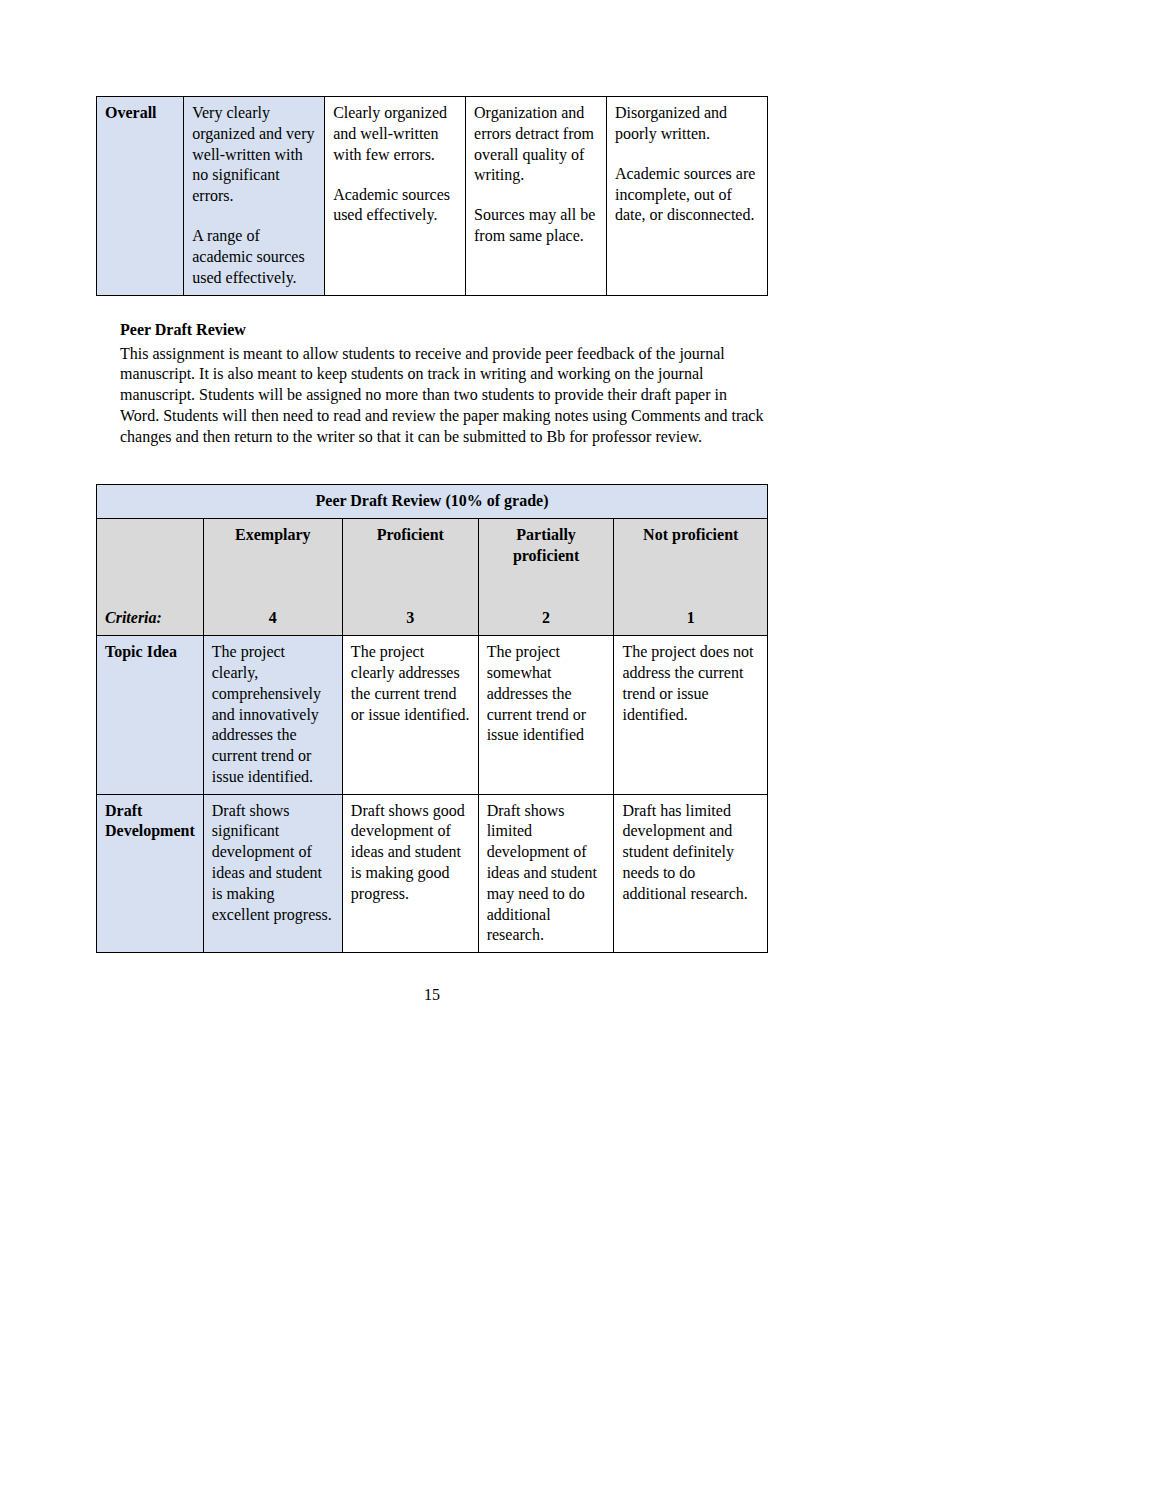| Overall | Very clearly organized and very well-written with no significant errors. A range of academic sources used effectively. | Clearly organized and well-written with few errors. Academic sources used effectively. | Organization and errors detract from overall quality of writing. Sources may all be from same place. | Disorganized and poorly written. Academic sources are incomplete, out of date, or disconnected. |
Peer Draft Review
This assignment is meant to allow students to receive and provide peer feedback of the journal manuscript. It is also meant to keep students on track in writing and working on the journal manuscript. Students will be assigned no more than two students to provide their draft paper in Word. Students will then need to read and review the paper making notes using Comments and track changes and then return to the writer so that it can be submitted to Bb for professor review.
| Peer Draft Review (10% of grade) |
| Criteria: | Exemplary 4 | Proficient 3 | Partially proficient 2 | Not proficient 1 |
| Topic Idea | The project clearly, comprehensively and innovatively addresses the current trend or issue identified. | The project clearly addresses the current trend or issue identified. | The project somewhat addresses the current trend or issue identified | The project does not address the current trend or issue identified. |
| Draft Development | Draft shows significant development of ideas and student is making excellent progress. | Draft shows good development of ideas and student is making good progress. | Draft shows limited development of ideas and student may need to do additional research. | Draft has limited development and student definitely needs to do additional research. |
15